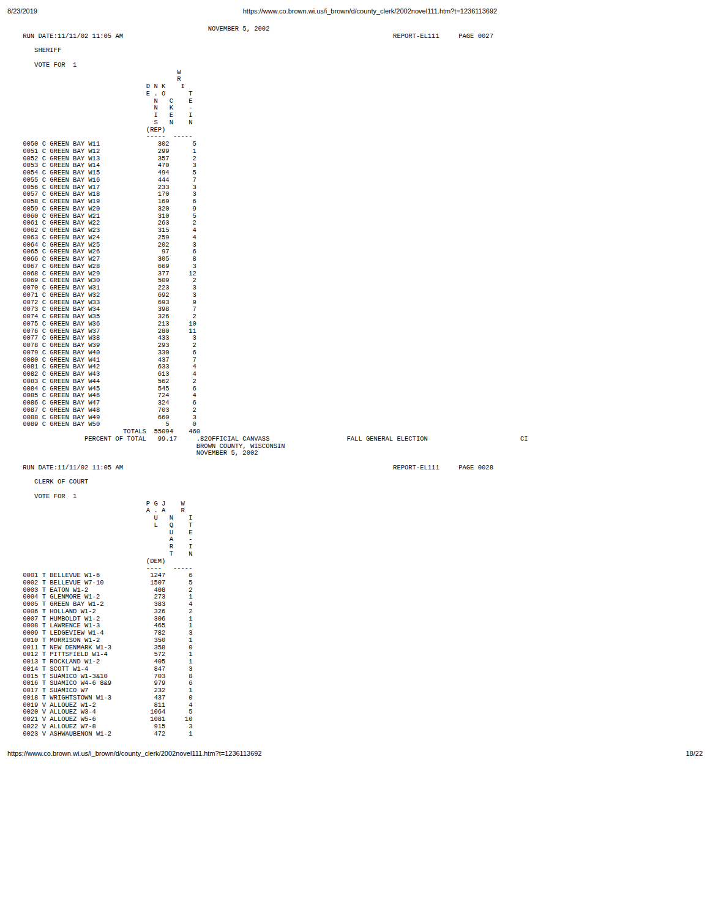8/23/2019 https://www.co.brown.wi.us/i_brown/d/county_clerk/2002novel111.htm?t=1236113692
                                                    NOVEMBER 5, 2002
    RUN DATE:11/11/02 11:05 AM                                                                      REPORT-EL111     PAGE 0027

       SHERIFF

       VOTE FOR  1
                                            W
                                            R
                                    D N K    I
                                    E . O      T
                                      N   C    E
                                      N   K    -
                                      I   E    I
                                      S   N    N
                                    (REP)
                                    -----  -----
    0050 C GREEN BAY W11               302      5
    0051 C GREEN BAY W12               299      1
    0052 C GREEN BAY W13               357      2
    0053 C GREEN BAY W14               470      3
    0054 C GREEN BAY W15               494      5
    0055 C GREEN BAY W16               444      7
    0056 C GREEN BAY W17               233      3
    0057 C GREEN BAY W18               170      3
    0058 C GREEN BAY W19               169      6
    0059 C GREEN BAY W20               320      9
    0060 C GREEN BAY W21               310      5
    0061 C GREEN BAY W22               263      2
    0062 C GREEN BAY W23               315      4
    0063 C GREEN BAY W24               259      4
    0064 C GREEN BAY W25               202      3
    0065 C GREEN BAY W26                97      6
    0066 C GREEN BAY W27               305      8
    0067 C GREEN BAY W28               669      3
    0068 C GREEN BAY W29               377     12
    0069 C GREEN BAY W30               509      2
    0070 C GREEN BAY W31               223      3
    0071 C GREEN BAY W32               692      3
    0072 C GREEN BAY W33               693      9
    0073 C GREEN BAY W34               398      7
    0074 C GREEN BAY W35               326      2
    0075 C GREEN BAY W36               213     10
    0076 C GREEN BAY W37               280     11
    0077 C GREEN BAY W38               433      3
    0078 C GREEN BAY W39               293      2
    0079 C GREEN BAY W40               330      6
    0080 C GREEN BAY W41               437      7
    0081 C GREEN BAY W42               633      4
    0082 C GREEN BAY W43               613      4
    0083 C GREEN BAY W44               562      2
    0084 C GREEN BAY W45               545      6
    0085 C GREEN BAY W46               724      4
    0086 C GREEN BAY W47               324      6
    0087 C GREEN BAY W48               703      2
    0088 C GREEN BAY W49               660      3
    0089 C GREEN BAY W50                 5      0
                              TOTALS  55094    460
                    PERCENT OF TOTAL   99.17     .82OFFICIAL CANVASS                    FALL GENERAL ELECTION                        CI
                                                 BROWN COUNTY, WISCONSIN
                                                 NOVEMBER 5, 2002

    RUN DATE:11/11/02 11:05 AM                                                                      REPORT-EL111     PAGE 0028

       CLERK OF COURT

       VOTE FOR  1
                                    P G J    W
                                    A . A    R
                                      U   N    I
                                      L   Q    T
                                          U    E
                                          A    -
                                          R    I
                                          T    N
                                    (DEM)
                                    ----   -----
    0001 T BELLEVUE W1-6             1247      6
    0002 T BELLEVUE W7-10            1507      5
    0003 T EATON W1-2                 408      2
    0004 T GLENMORE W1-2              273      1
    0005 T GREEN BAY W1-2             383      4
    0006 T HOLLAND W1-2               326      2
    0007 T HUMBOLDT W1-2              306      1
    0008 T LAWRENCE W1-3              465      1
    0009 T LEDGEVIEW W1-4             782      3
    0010 T MORRISON W1-2              350      1
    0011 T NEW DENMARK W1-3           358      0
    0012 T PITTSFIELD W1-4            572      1
    0013 T ROCKLAND W1-2              405      1
    0014 T SCOTT W1-4                 847      3
    0015 T SUAMICO W1-3&10            703      8
    0016 T SUAMICO W4-6 8&9           979      6
    0017 T SUAMICO W7                 232      1
    0018 T WRIGHTSTOWN W1-3           437      0
    0019 V ALLOUEZ W1-2               811      4
    0020 V ALLOUEZ W3-4              1064      5
    0021 V ALLOUEZ W5-6              1081     10
    0022 V ALLOUEZ W7-8               915      3
    0023 V ASHWAUBENON W1-2           472      1
https://www.co.brown.wi.us/i_brown/d/county_clerk/2002novel111.htm?t=1236113692 18/22